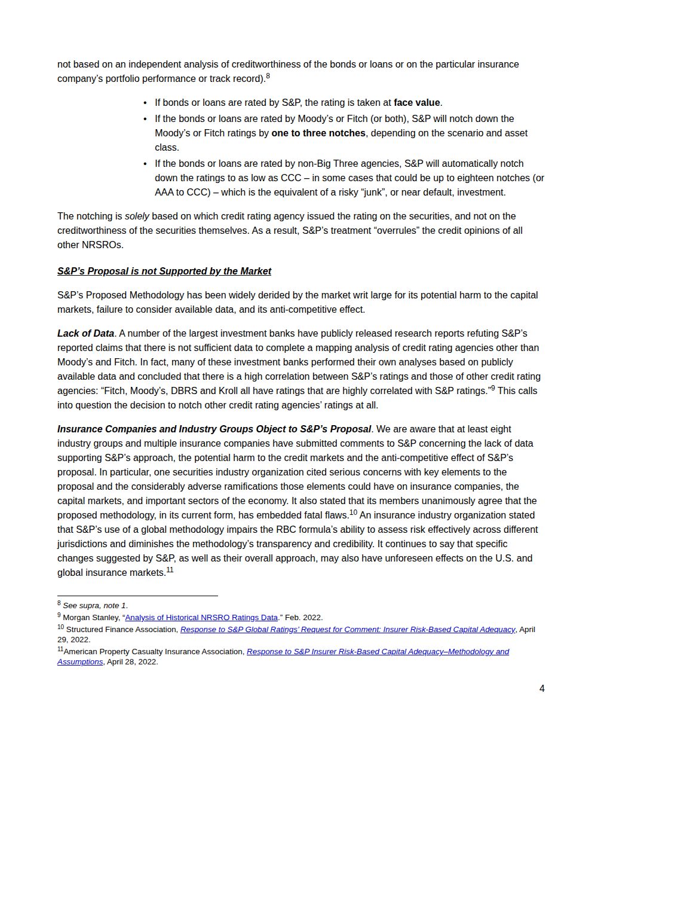not based on an independent analysis of creditworthiness of the bonds or loans or on the particular insurance company’s portfolio performance or track record).8
If bonds or loans are rated by S&P, the rating is taken at face value.
If the bonds or loans are rated by Moody’s or Fitch (or both), S&P will notch down the Moody’s or Fitch ratings by one to three notches, depending on the scenario and asset class.
If the bonds or loans are rated by non-Big Three agencies, S&P will automatically notch down the ratings to as low as CCC – in some cases that could be up to eighteen notches (or AAA to CCC) – which is the equivalent of a risky “junk”, or near default, investment.
The notching is solely based on which credit rating agency issued the rating on the securities, and not on the creditworthiness of the securities themselves. As a result, S&P’s treatment “overrules” the credit opinions of all other NRSROs.
S&P’s Proposal is not Supported by the Market
S&P’s Proposed Methodology has been widely derided by the market writ large for its potential harm to the capital markets, failure to consider available data, and its anti-competitive effect.
Lack of Data. A number of the largest investment banks have publicly released research reports refuting S&P’s reported claims that there is not sufficient data to complete a mapping analysis of credit rating agencies other than Moody’s and Fitch. In fact, many of these investment banks performed their own analyses based on publicly available data and concluded that there is a high correlation between S&P’s ratings and those of other credit rating agencies: “Fitch, Moody’s, DBRS and Kroll all have ratings that are highly correlated with S&P ratings.”9 This calls into question the decision to notch other credit rating agencies’ ratings at all.
Insurance Companies and Industry Groups Object to S&P’s Proposal. We are aware that at least eight industry groups and multiple insurance companies have submitted comments to S&P concerning the lack of data supporting S&P’s approach, the potential harm to the credit markets and the anti-competitive effect of S&P’s proposal. In particular, one securities industry organization cited serious concerns with key elements to the proposal and the considerably adverse ramifications those elements could have on insurance companies, the capital markets, and important sectors of the economy. It also stated that its members unanimously agree that the proposed methodology, in its current form, has embedded fatal flaws.10 An insurance industry organization stated that S&P’s use of a global methodology impairs the RBC formula’s ability to assess risk effectively across different jurisdictions and diminishes the methodology’s transparency and credibility. It continues to say that specific changes suggested by S&P, as well as their overall approach, may also have unforeseen effects on the U.S. and global insurance markets.11
8 See supra, note 1.
9 Morgan Stanley, “Analysis of Historical NRSRO Ratings Data.” Feb. 2022.
10 Structured Finance Association, Response to S&P Global Ratings’ Request for Comment: Insurer Risk-Based Capital Adequacy, April 29, 2022.
11American Property Casualty Insurance Association, Response to S&P Insurer Risk-Based Capital Adequacy–Methodology and Assumptions, April 28, 2022.
4